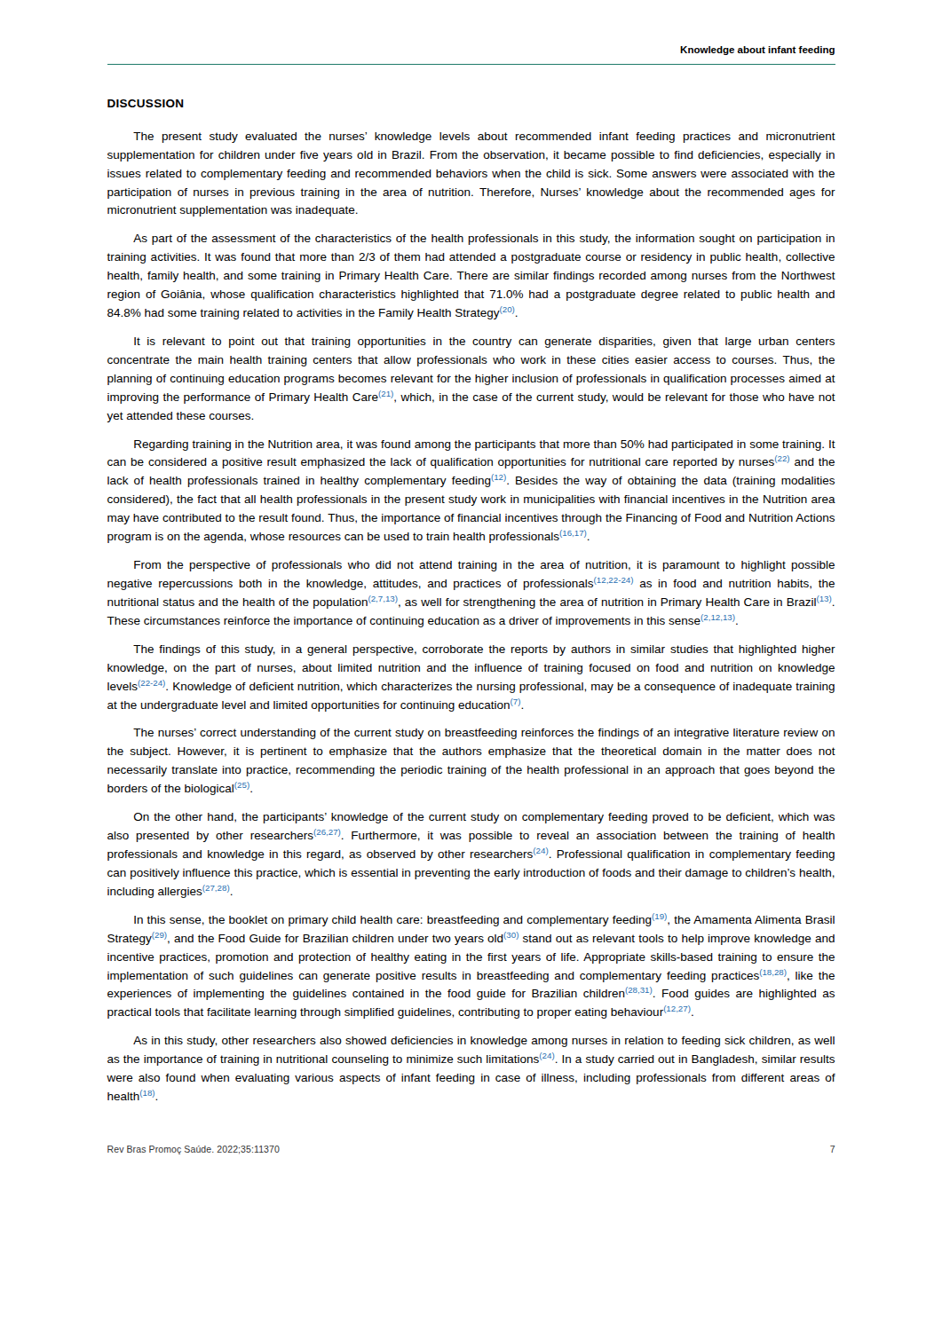Knowledge about infant feeding
DISCUSSION
The present study evaluated the nurses’ knowledge levels about recommended infant feeding practices and micronutrient supplementation for children under five years old in Brazil. From the observation, it became possible to find deficiencies, especially in issues related to complementary feeding and recommended behaviors when the child is sick. Some answers were associated with the participation of nurses in previous training in the area of nutrition. Therefore, Nurses’ knowledge about the recommended ages for micronutrient supplementation was inadequate.
As part of the assessment of the characteristics of the health professionals in this study, the information sought on participation in training activities. It was found that more than 2/3 of them had attended a postgraduate course or residency in public health, collective health, family health, and some training in Primary Health Care. There are similar findings recorded among nurses from the Northwest region of Goiânia, whose qualification characteristics highlighted that 71.0% had a postgraduate degree related to public health and 84.8% had some training related to activities in the Family Health Strategy(20).
It is relevant to point out that training opportunities in the country can generate disparities, given that large urban centers concentrate the main health training centers that allow professionals who work in these cities easier access to courses. Thus, the planning of continuing education programs becomes relevant for the higher inclusion of professionals in qualification processes aimed at improving the performance of Primary Health Care(21), which, in the case of the current study, would be relevant for those who have not yet attended these courses.
Regarding training in the Nutrition area, it was found among the participants that more than 50% had participated in some training. It can be considered a positive result emphasized the lack of qualification opportunities for nutritional care reported by nurses(22) and the lack of health professionals trained in healthy complementary feeding(12). Besides the way of obtaining the data (training modalities considered), the fact that all health professionals in the present study work in municipalities with financial incentives in the Nutrition area may have contributed to the result found. Thus, the importance of financial incentives through the Financing of Food and Nutrition Actions program is on the agenda, whose resources can be used to train health professionals(16,17).
From the perspective of professionals who did not attend training in the area of nutrition, it is paramount to highlight possible negative repercussions both in the knowledge, attitudes, and practices of professionals(12,22-24) as in food and nutrition habits, the nutritional status and the health of the population(2,7,13), as well for strengthening the area of nutrition in Primary Health Care in Brazil(13). These circumstances reinforce the importance of continuing education as a driver of improvements in this sense(2,12,13).
The findings of this study, in a general perspective, corroborate the reports by authors in similar studies that highlighted higher knowledge, on the part of nurses, about limited nutrition and the influence of training focused on food and nutrition on knowledge levels(22-24). Knowledge of deficient nutrition, which characterizes the nursing professional, may be a consequence of inadequate training at the undergraduate level and limited opportunities for continuing education(7).
The nurses’ correct understanding of the current study on breastfeeding reinforces the findings of an integrative literature review on the subject. However, it is pertinent to emphasize that the authors emphasize that the theoretical domain in the matter does not necessarily translate into practice, recommending the periodic training of the health professional in an approach that goes beyond the borders of the biological(25).
On the other hand, the participants’ knowledge of the current study on complementary feeding proved to be deficient, which was also presented by other researchers(26,27). Furthermore, it was possible to reveal an association between the training of health professionals and knowledge in this regard, as observed by other researchers(24). Professional qualification in complementary feeding can positively influence this practice, which is essential in preventing the early introduction of foods and their damage to children’s health, including allergies(27,28).
In this sense, the booklet on primary child health care: breastfeeding and complementary feeding(19), the Amamenta Alimenta Brasil Strategy(29), and the Food Guide for Brazilian children under two years old(30) stand out as relevant tools to help improve knowledge and incentive practices, promotion and protection of healthy eating in the first years of life. Appropriate skills-based training to ensure the implementation of such guidelines can generate positive results in breastfeeding and complementary feeding practices(18,28), like the experiences of implementing the guidelines contained in the food guide for Brazilian children(28,31). Food guides are highlighted as practical tools that facilitate learning through simplified guidelines, contributing to proper eating behaviour(12,27).
As in this study, other researchers also showed deficiencies in knowledge among nurses in relation to feeding sick children, as well as the importance of training in nutritional counseling to minimize such limitations(24). In a study carried out in Bangladesh, similar results were also found when evaluating various aspects of infant feeding in case of illness, including professionals from different areas of health(18).
Rev Bras Promoç Saúde. 2022;35:11370 7